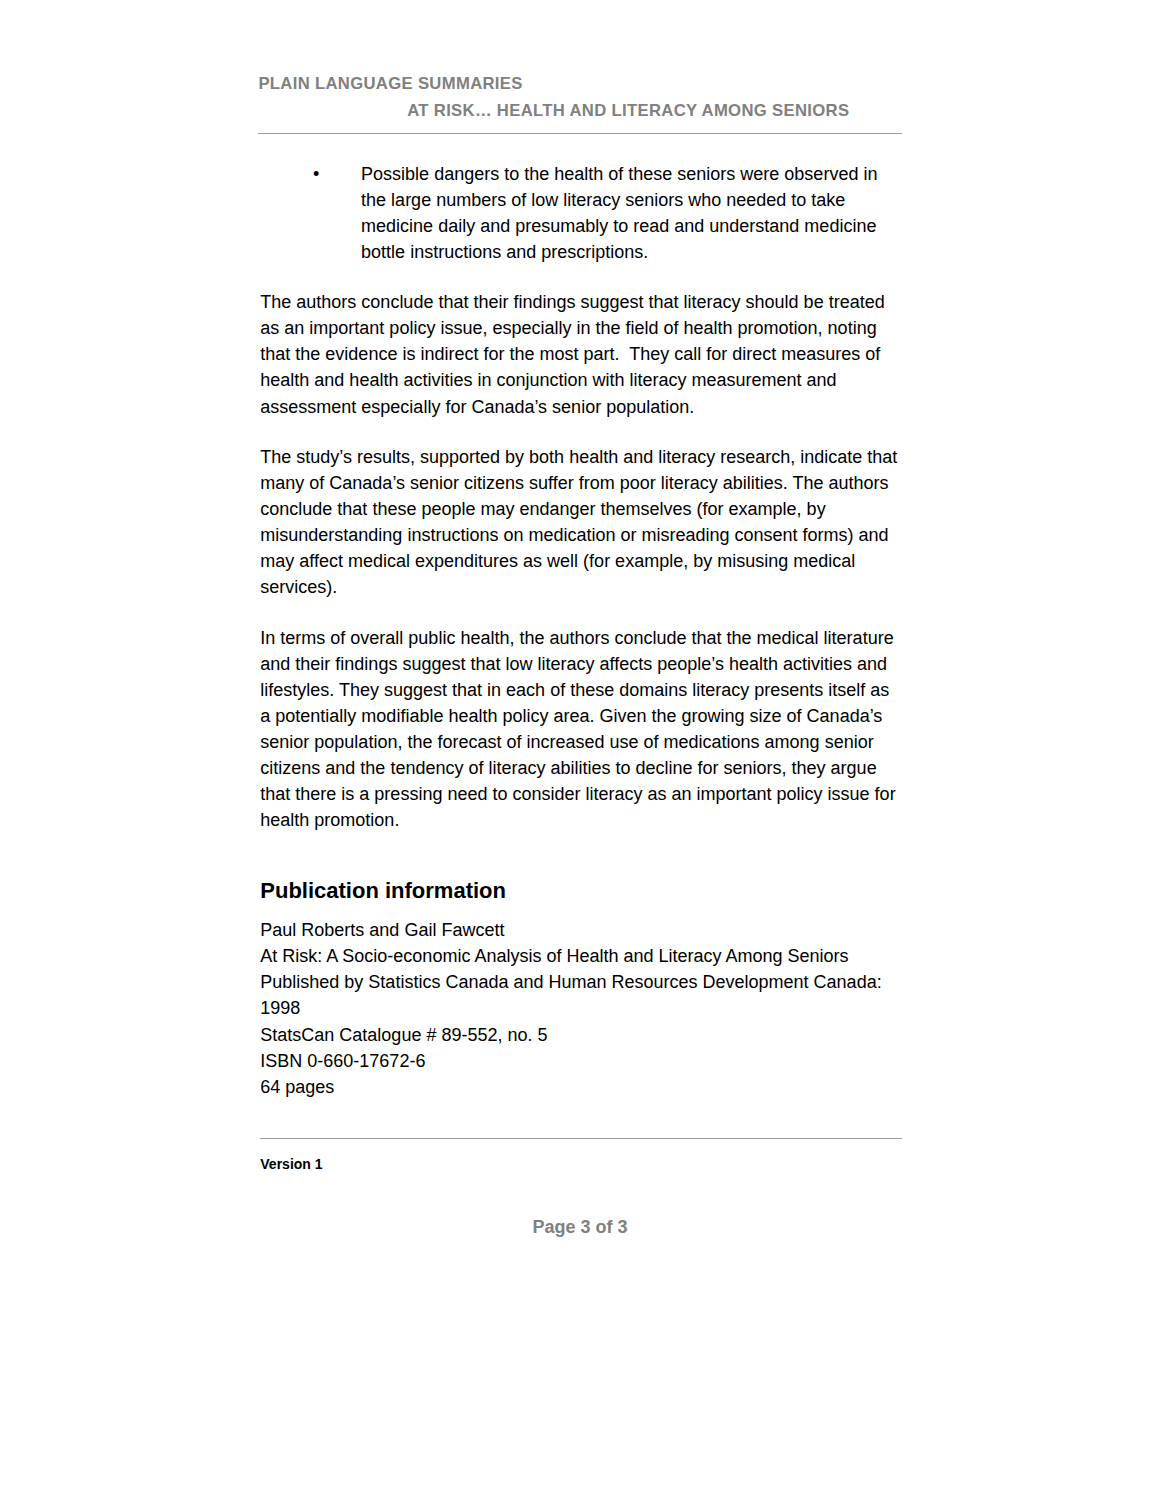PLAIN LANGUAGE SUMMARIES
AT RISK… HEALTH AND LITERACY AMONG SENIORS
Possible dangers to the health of these seniors were observed in the large numbers of low literacy seniors who needed to take medicine daily and presumably to read and understand medicine bottle instructions and prescriptions.
The authors conclude that their findings suggest that literacy should be treated as an important policy issue, especially in the field of health promotion, noting that the evidence is indirect for the most part. They call for direct measures of health and health activities in conjunction with literacy measurement and assessment especially for Canada’s senior population.
The study’s results, supported by both health and literacy research, indicate that many of Canada’s senior citizens suffer from poor literacy abilities. The authors conclude that these people may endanger themselves (for example, by misunderstanding instructions on medication or misreading consent forms) and may affect medical expenditures as well (for example, by misusing medical services).
In terms of overall public health, the authors conclude that the medical literature and their findings suggest that low literacy affects people’s health activities and lifestyles. They suggest that in each of these domains literacy presents itself as a potentially modifiable health policy area. Given the growing size of Canada’s senior population, the forecast of increased use of medications among senior citizens and the tendency of literacy abilities to decline for seniors, they argue that there is a pressing need to consider literacy as an important policy issue for health promotion.
Publication information
Paul Roberts and Gail Fawcett
At Risk: A Socio-economic Analysis of Health and Literacy Among Seniors
Published by Statistics Canada and Human Resources Development Canada: 1998
StatsCan Catalogue # 89-552, no. 5
ISBN 0-660-17672-6
64 pages
Version 1
Page 3 of 3